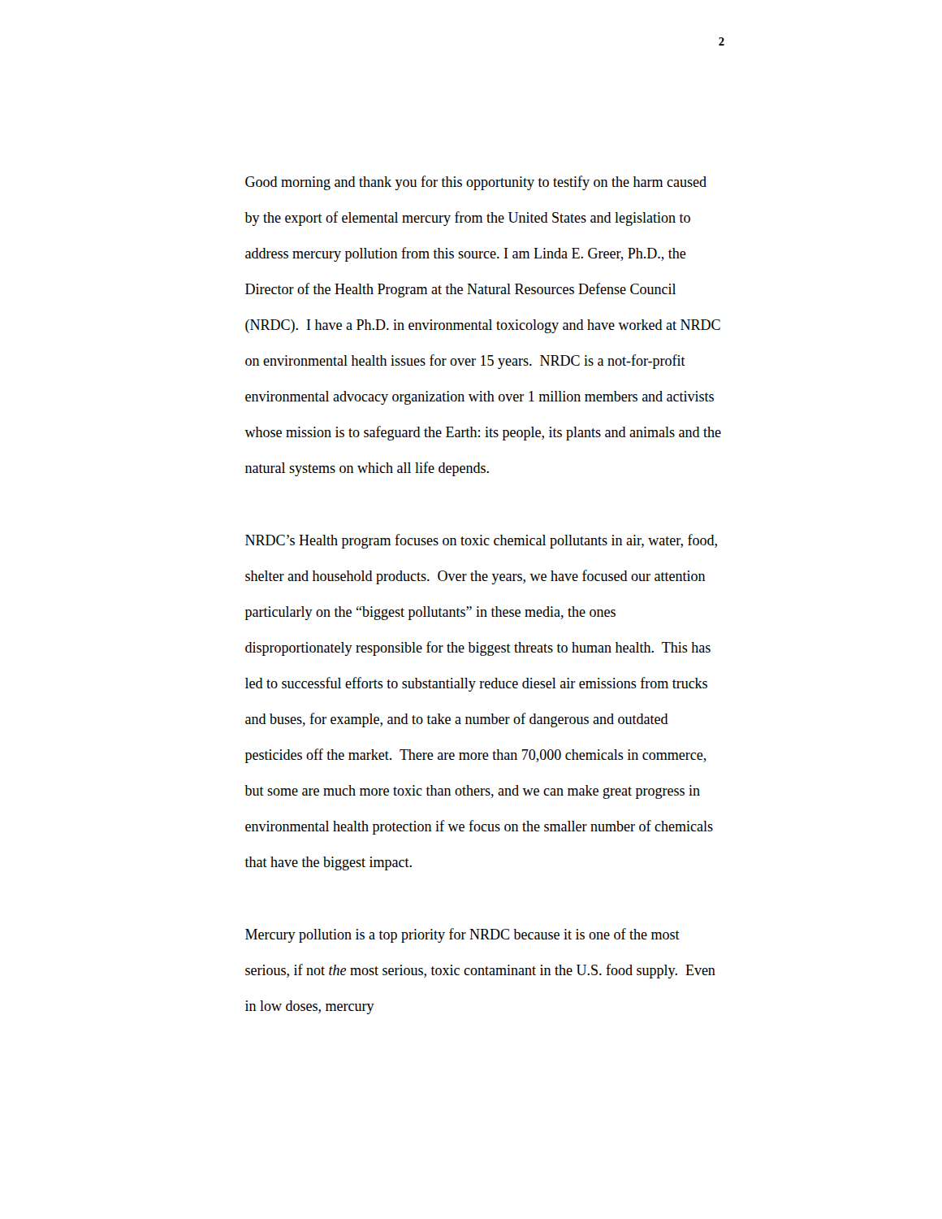2
Good morning and thank you for this opportunity to testify on the harm caused by the export of elemental mercury from the United States and legislation to address mercury pollution from this source. I am Linda E. Greer, Ph.D., the Director of the Health Program at the Natural Resources Defense Council (NRDC). I have a Ph.D. in environmental toxicology and have worked at NRDC on environmental health issues for over 15 years. NRDC is a not-for-profit environmental advocacy organization with over 1 million members and activists whose mission is to safeguard the Earth: its people, its plants and animals and the natural systems on which all life depends.
NRDC’s Health program focuses on toxic chemical pollutants in air, water, food, shelter and household products. Over the years, we have focused our attention particularly on the “biggest pollutants” in these media, the ones disproportionately responsible for the biggest threats to human health. This has led to successful efforts to substantially reduce diesel air emissions from trucks and buses, for example, and to take a number of dangerous and outdated pesticides off the market. There are more than 70,000 chemicals in commerce, but some are much more toxic than others, and we can make great progress in environmental health protection if we focus on the smaller number of chemicals that have the biggest impact.
Mercury pollution is a top priority for NRDC because it is one of the most serious, if not the most serious, toxic contaminant in the U.S. food supply. Even in low doses, mercury